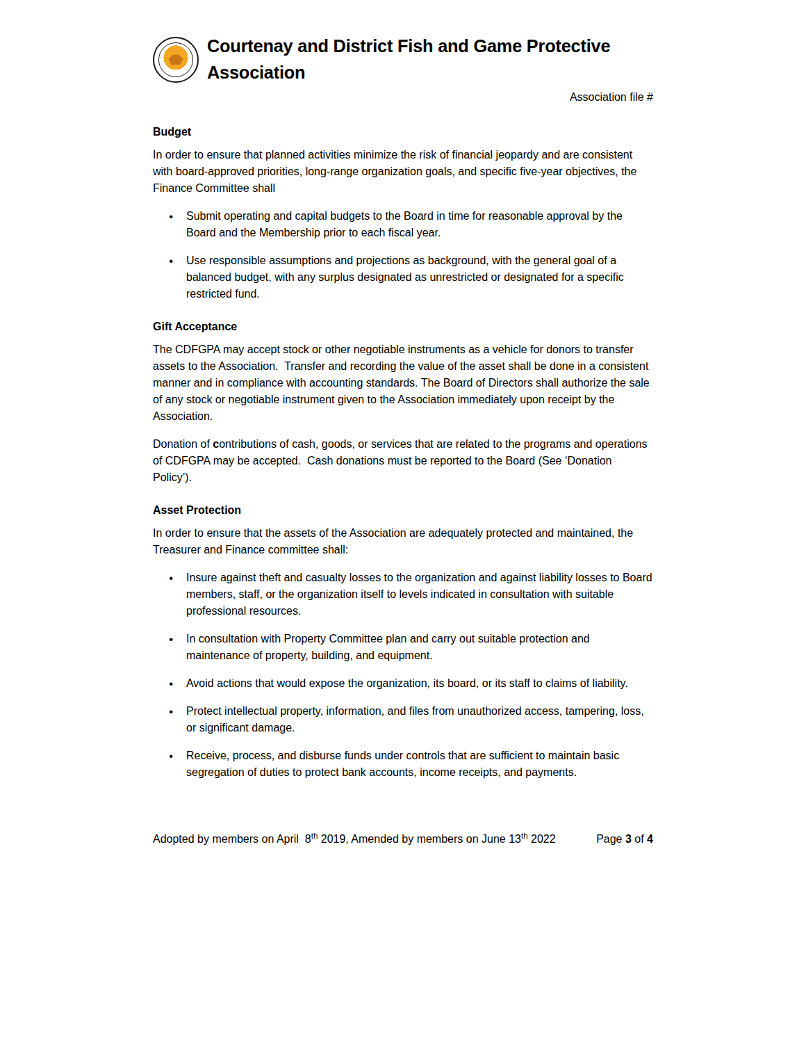Courtenay and District Fish and Game Protective Association
Association file #
Budget
In order to ensure that planned activities minimize the risk of financial jeopardy and are consistent with board-approved priorities, long-range organization goals, and specific five-year objectives, the Finance Committee shall
Submit operating and capital budgets to the Board in time for reasonable approval by the Board and the Membership prior to each fiscal year.
Use responsible assumptions and projections as background, with the general goal of a balanced budget, with any surplus designated as unrestricted or designated for a specific restricted fund.
Gift Acceptance
The CDFGPA may accept stock or other negotiable instruments as a vehicle for donors to transfer assets to the Association. Transfer and recording the value of the asset shall be done in a consistent manner and in compliance with accounting standards. The Board of Directors shall authorize the sale of any stock or negotiable instrument given to the Association immediately upon receipt by the Association.
Donation of contributions of cash, goods, or services that are related to the programs and operations of CDFGPA may be accepted. Cash donations must be reported to the Board (See ‘Donation Policy’).
Asset Protection
In order to ensure that the assets of the Association are adequately protected and maintained, the Treasurer and Finance committee shall:
Insure against theft and casualty losses to the organization and against liability losses to Board members, staff, or the organization itself to levels indicated in consultation with suitable professional resources.
In consultation with Property Committee plan and carry out suitable protection and maintenance of property, building, and equipment.
Avoid actions that would expose the organization, its board, or its staff to claims of liability.
Protect intellectual property, information, and files from unauthorized access, tampering, loss, or significant damage.
Receive, process, and disburse funds under controls that are sufficient to maintain basic segregation of duties to protect bank accounts, income receipts, and payments.
Adopted by members on April 8th 2019, Amended by members on June 13th 2022 Page 3 of 4